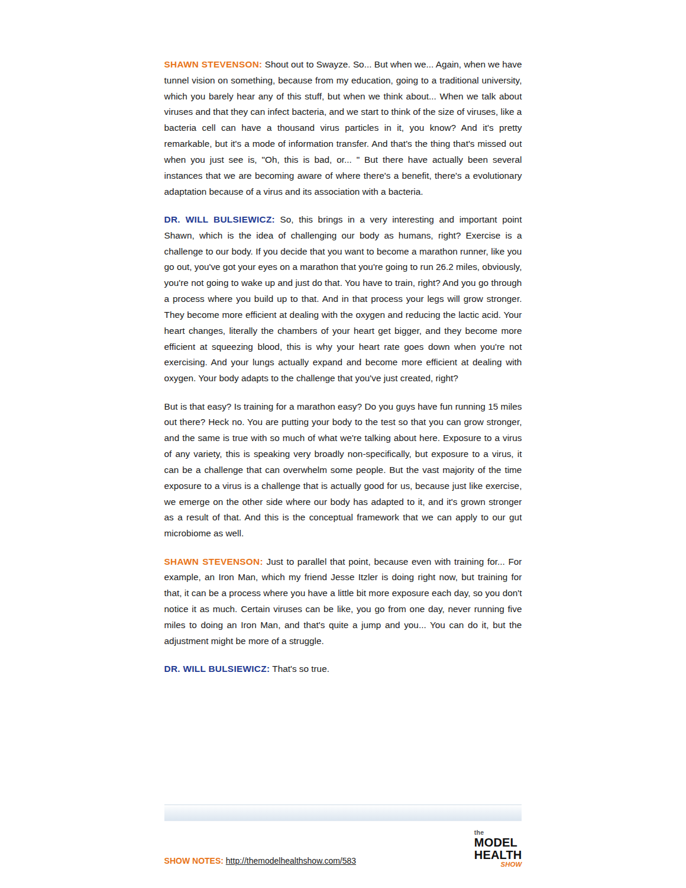SHAWN STEVENSON: Shout out to Swayze. So... But when we... Again, when we have tunnel vision on something, because from my education, going to a traditional university, which you barely hear any of this stuff, but when we think about... When we talk about viruses and that they can infect bacteria, and we start to think of the size of viruses, like a bacteria cell can have a thousand virus particles in it, you know? And it's pretty remarkable, but it's a mode of information transfer. And that's the thing that's missed out when you just see is, "Oh, this is bad, or... " But there have actually been several instances that we are becoming aware of where there's a benefit, there's a evolutionary adaptation because of a virus and its association with a bacteria.
DR. WILL BULSIEWICZ: So, this brings in a very interesting and important point Shawn, which is the idea of challenging our body as humans, right? Exercise is a challenge to our body. If you decide that you want to become a marathon runner, like you go out, you've got your eyes on a marathon that you're going to run 26.2 miles, obviously, you're not going to wake up and just do that. You have to train, right? And you go through a process where you build up to that. And in that process your legs will grow stronger. They become more efficient at dealing with the oxygen and reducing the lactic acid. Your heart changes, literally the chambers of your heart get bigger, and they become more efficient at squeezing blood, this is why your heart rate goes down when you're not exercising. And your lungs actually expand and become more efficient at dealing with oxygen. Your body adapts to the challenge that you've just created, right?
But is that easy? Is training for a marathon easy? Do you guys have fun running 15 miles out there? Heck no. You are putting your body to the test so that you can grow stronger, and the same is true with so much of what we're talking about here. Exposure to a virus of any variety, this is speaking very broadly non-specifically, but exposure to a virus, it can be a challenge that can overwhelm some people. But the vast majority of the time exposure to a virus is a challenge that is actually good for us, because just like exercise, we emerge on the other side where our body has adapted to it, and it's grown stronger as a result of that. And this is the conceptual framework that we can apply to our gut microbiome as well.
SHAWN STEVENSON: Just to parallel that point, because even with training for... For example, an Iron Man, which my friend Jesse Itzler is doing right now, but training for that, it can be a process where you have a little bit more exposure each day, so you don't notice it as much. Certain viruses can be like, you go from one day, never running five miles to doing an Iron Man, and that's quite a jump and you... You can do it, but the adjustment might be more of a struggle.
DR. WILL BULSIEWICZ: That's so true.
SHOW NOTES: http://themodelhealthshow.com/583
the MODEL HEALTH SHOW